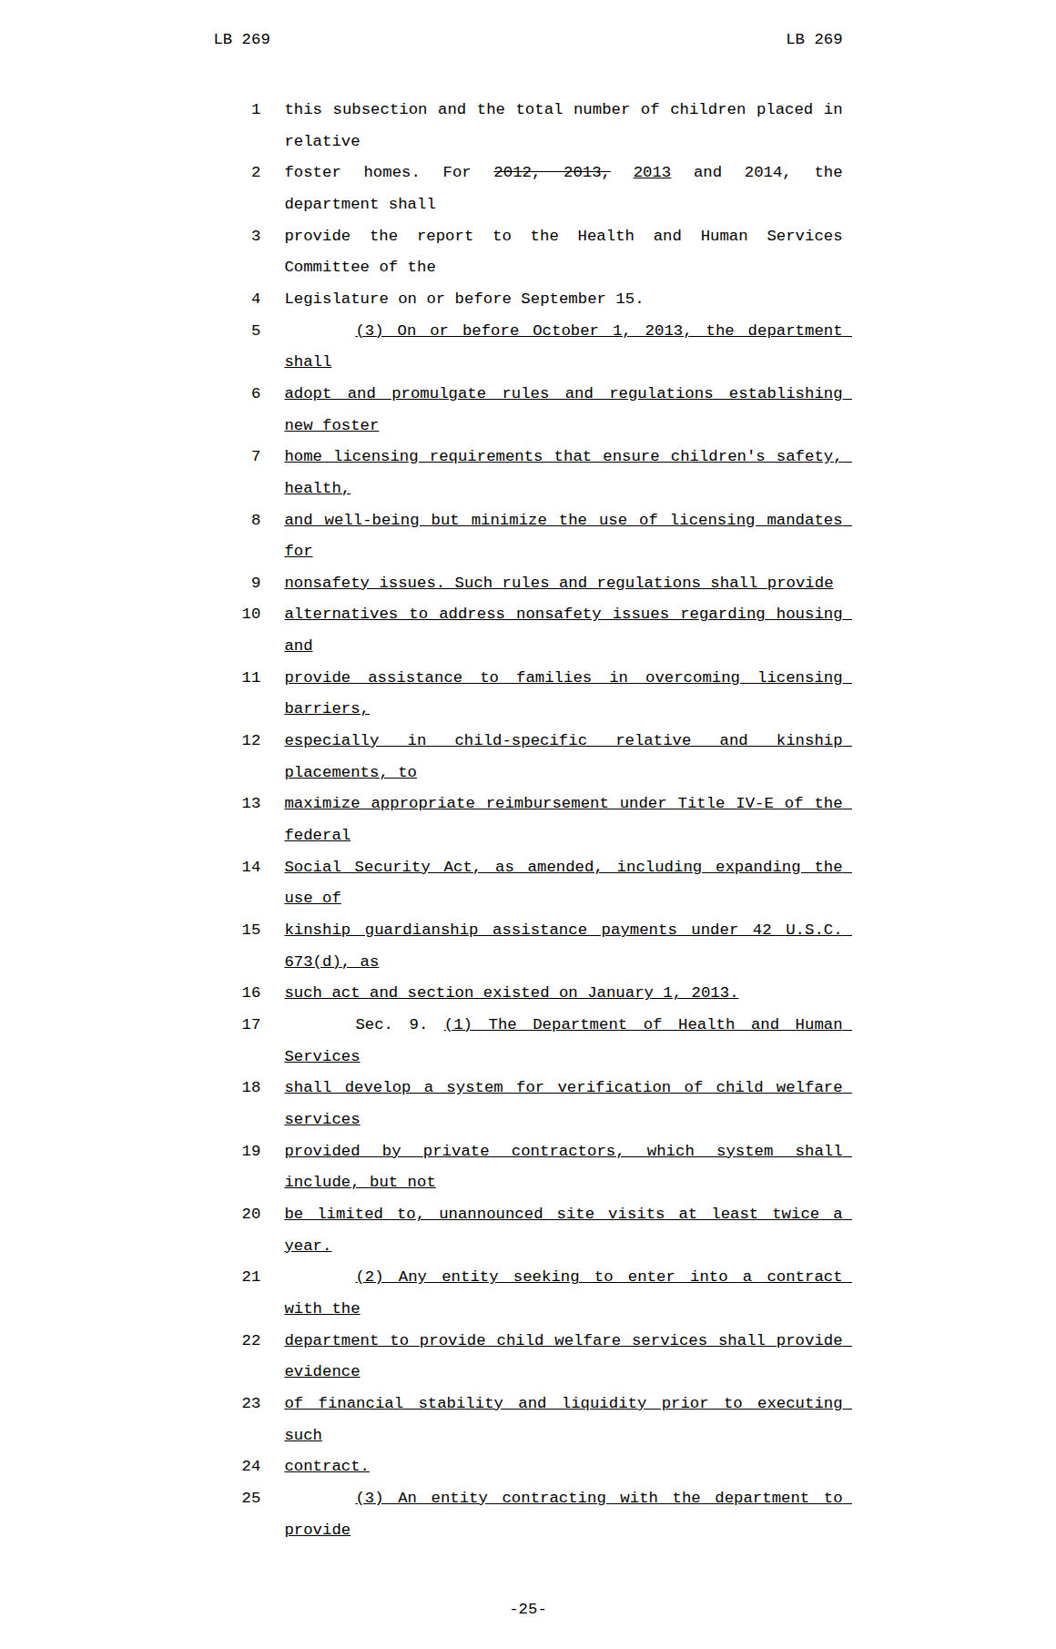LB 269 LB 269
1 this subsection and the total number of children placed in relative
2 foster homes. For 2012, 2013, 2013 and 2014, the department shall
3 provide the report to the Health and Human Services Committee of the
4 Legislature on or before September 15.
5 (3) On or before October 1, 2013, the department shall
6 adopt and promulgate rules and regulations establishing new foster
7 home licensing requirements that ensure children's safety, health,
8 and well-being but minimize the use of licensing mandates for
9 nonsafety issues. Such rules and regulations shall provide
10 alternatives to address nonsafety issues regarding housing and
11 provide assistance to families in overcoming licensing barriers,
12 especially in child-specific relative and kinship placements, to
13 maximize appropriate reimbursement under Title IV-E of the federal
14 Social Security Act, as amended, including expanding the use of
15 kinship guardianship assistance payments under 42 U.S.C. 673(d), as
16 such act and section existed on January 1, 2013.
17 Sec. 9. (1) The Department of Health and Human Services
18 shall develop a system for verification of child welfare services
19 provided by private contractors, which system shall include, but not
20 be limited to, unannounced site visits at least twice a year.
21 (2) Any entity seeking to enter into a contract with the
22 department to provide child welfare services shall provide evidence
23 of financial stability and liquidity prior to executing such
24 contract.
25 (3) An entity contracting with the department to provide
-25-